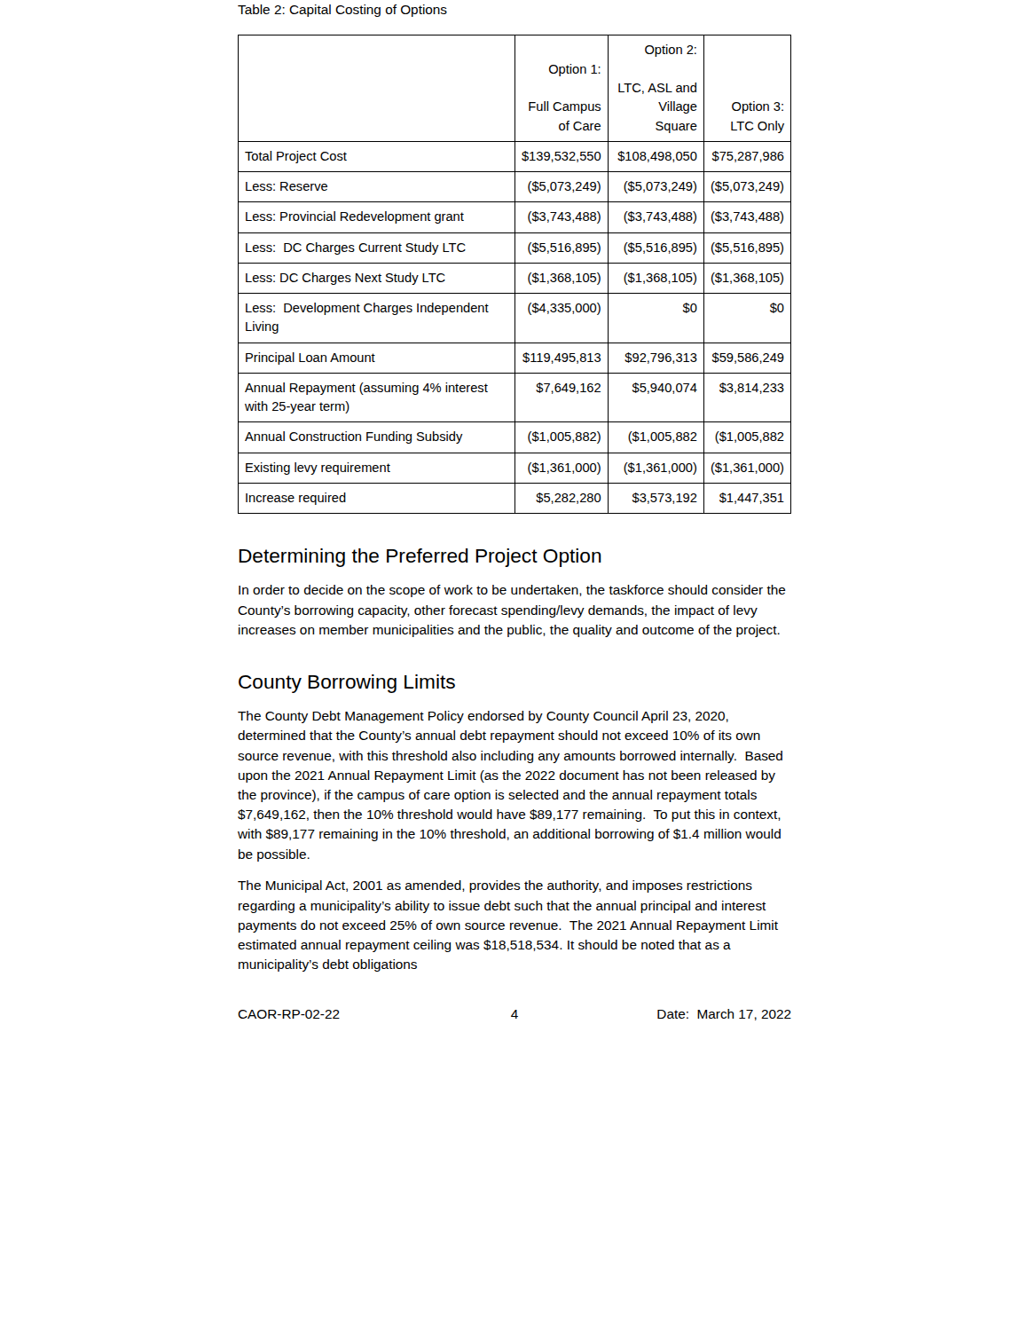Table 2: Capital Costing of Options
| | Option 1: Full Campus of Care | Option 2: LTC, ASL and Village Square | Option 3: LTC Only |
| --- | --- | --- | --- |
| Total Project Cost | $139,532,550 | $108,498,050 | $75,287,986 |
| Less: Reserve | ($5,073,249) | ($5,073,249) | ($5,073,249) |
| Less: Provincial Redevelopment grant | ($3,743,488) | ($3,743,488) | ($3,743,488) |
| Less: DC Charges Current Study LTC | ($5,516,895) | ($5,516,895) | ($5,516,895) |
| Less: DC Charges Next Study LTC | ($1,368,105) | ($1,368,105) | ($1,368,105) |
| Less: Development Charges Independent Living | ($4,335,000) | $0 | $0 |
| Principal Loan Amount | $119,495,813 | $92,796,313 | $59,586,249 |
| Annual Repayment (assuming 4% interest with 25-year term) | $7,649,162 | $5,940,074 | $3,814,233 |
| Annual Construction Funding Subsidy | ($1,005,882) | ($1,005,882 | ($1,005,882 |
| Existing levy requirement | ($1,361,000) | ($1,361,000) | ($1,361,000) |
| Increase required | $5,282,280 | $3,573,192 | $1,447,351 |
Determining the Preferred Project Option
In order to decide on the scope of work to be undertaken, the taskforce should consider the County’s borrowing capacity, other forecast spending/levy demands, the impact of levy increases on member municipalities and the public, the quality and outcome of the project.
County Borrowing Limits
The County Debt Management Policy endorsed by County Council April 23, 2020, determined that the County’s annual debt repayment should not exceed 10% of its own source revenue, with this threshold also including any amounts borrowed internally. Based upon the 2021 Annual Repayment Limit (as the 2022 document has not been released by the province), if the campus of care option is selected and the annual repayment totals $7,649,162, then the 10% threshold would have $89,177 remaining. To put this in context, with $89,177 remaining in the 10% threshold, an additional borrowing of $1.4 million would be possible.
The Municipal Act, 2001 as amended, provides the authority, and imposes restrictions regarding a municipality’s ability to issue debt such that the annual principal and interest payments do not exceed 25% of own source revenue. The 2021 Annual Repayment Limit estimated annual repayment ceiling was $18,518,534. It should be noted that as a municipality’s debt obligations
CAOR-RP-02-22
4
Date: March 17, 2022